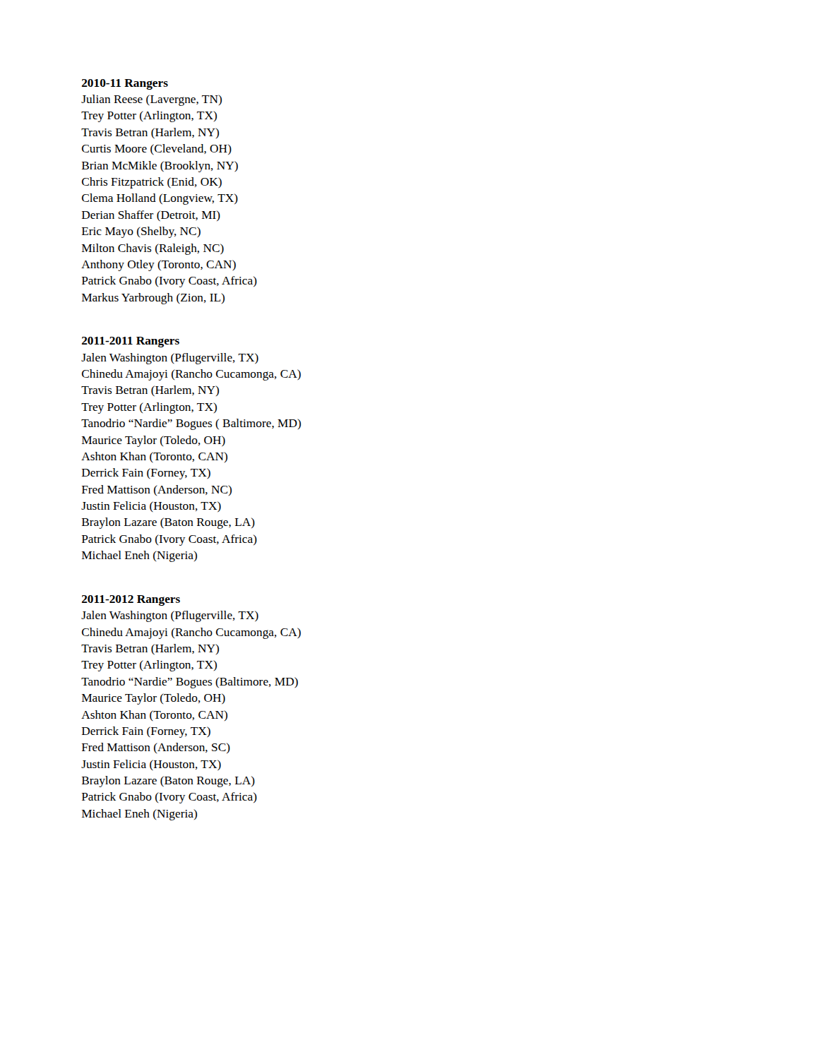2010-11 Rangers
Julian Reese (Lavergne, TN)
Trey Potter (Arlington, TX)
Travis Betran (Harlem, NY)
Curtis Moore (Cleveland, OH)
Brian McMikle (Brooklyn, NY)
Chris Fitzpatrick (Enid, OK)
Clema Holland (Longview, TX)
Derian Shaffer (Detroit, MI)
Eric Mayo (Shelby, NC)
Milton Chavis (Raleigh, NC)
Anthony Otley (Toronto, CAN)
Patrick Gnabo (Ivory Coast, Africa)
Markus Yarbrough (Zion, IL)
2011-2011 Rangers
Jalen Washington (Pflugerville, TX)
Chinedu Amajoyi (Rancho Cucamonga, CA)
Travis Betran (Harlem, NY)
Trey Potter (Arlington, TX)
Tanodrio “Nardie” Bogues ( Baltimore, MD)
Maurice Taylor (Toledo, OH)
Ashton Khan (Toronto, CAN)
Derrick Fain (Forney, TX)
Fred Mattison (Anderson, NC)
Justin Felicia (Houston, TX)
Braylon Lazare (Baton Rouge, LA)
Patrick Gnabo (Ivory Coast, Africa)
Michael Eneh (Nigeria)
2011-2012 Rangers
Jalen Washington (Pflugerville, TX)
Chinedu Amajoyi (Rancho Cucamonga, CA)
Travis Betran (Harlem, NY)
Trey Potter (Arlington, TX)
Tanodrio “Nardie” Bogues (Baltimore, MD)
Maurice Taylor (Toledo, OH)
Ashton Khan (Toronto, CAN)
Derrick Fain (Forney, TX)
Fred Mattison (Anderson, SC)
Justin Felicia (Houston, TX)
Braylon Lazare (Baton Rouge, LA)
Patrick Gnabo (Ivory Coast, Africa)
Michael Eneh (Nigeria)